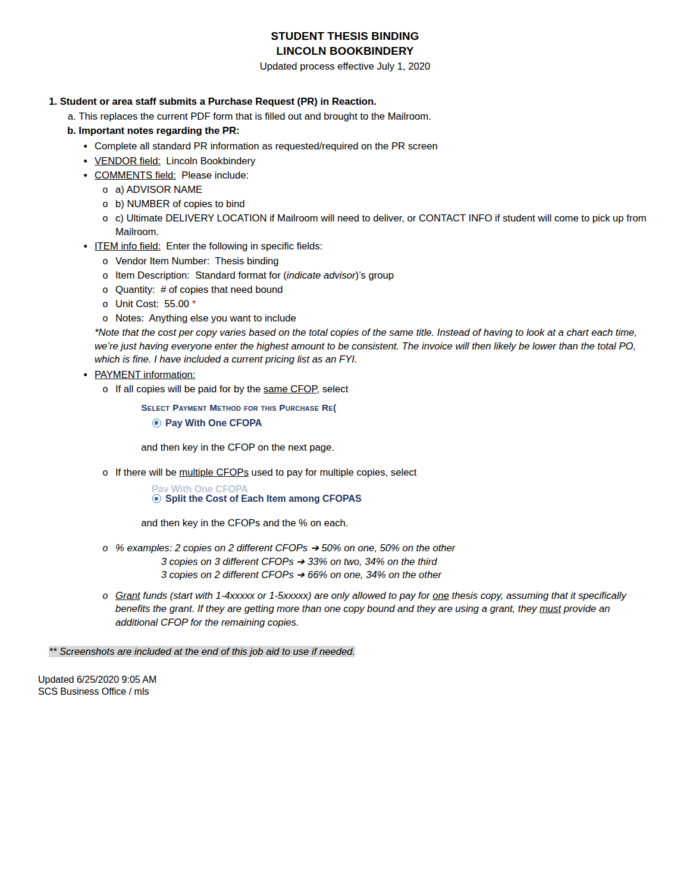STUDENT THESIS BINDING
LINCOLN BOOKBINDERY
Updated process effective July 1, 2020
Student or area staff submits a Purchase Request (PR) in Reaction.
This replaces the current PDF form that is filled out and brought to the Mailroom.
Important notes regarding the PR:
Complete all standard PR information as requested/required on the PR screen
VENDOR field: Lincoln Bookbindery
COMMENTS field: Please include:
a) ADVISOR NAME
b) NUMBER of copies to bind
c) Ultimate DELIVERY LOCATION if Mailroom will need to deliver, or CONTACT INFO if student will come to pick up from Mailroom.
ITEM info field: Enter the following in specific fields:
Vendor Item Number: Thesis binding
Item Description: Standard format for (indicate advisor)’s group
Quantity: # of copies that need bound
Unit Cost: 55.00 *
Notes: Anything else you want to include
*Note that the cost per copy varies based on the total copies of the same title. Instead of having to look at a chart each time, we’re just having everyone enter the highest amount to be consistent. The invoice will then likely be lower than the total PO, which is fine. I have included a current pricing list as an FYI.
PAYMENT information:
If all copies will be paid for by the same CFOP, select
Select Payment Method for this Purchase Re(
Pay With One CFOPA
and then key in the CFOP on the next page.
If there will be multiple CFOPs used to pay for multiple copies, select
Pay With One CFOPA
Split the Cost of Each Item among CFOPAS
and then key in the CFOPs and the % on each.
% examples: 2 copies on 2 different CFOPs ➔ 50% on one, 50% on the other 3 copies on 3 different CFOPs ➔ 33% on two, 34% on the third 3 copies on 2 different CFOPs ➔ 66% on one, 34% on the other
Grant funds (start with 1-4xxxxx or 1-5xxxxx) are only allowed to pay for one thesis copy, assuming that it specifically benefits the grant. If they are getting more than one copy bound and they are using a grant, they must provide an additional CFOP for the remaining copies.
** Screenshots are included at the end of this job aid to use if needed.
Updated 6/25/2020 9:05 AM
SCS Business Office / mls